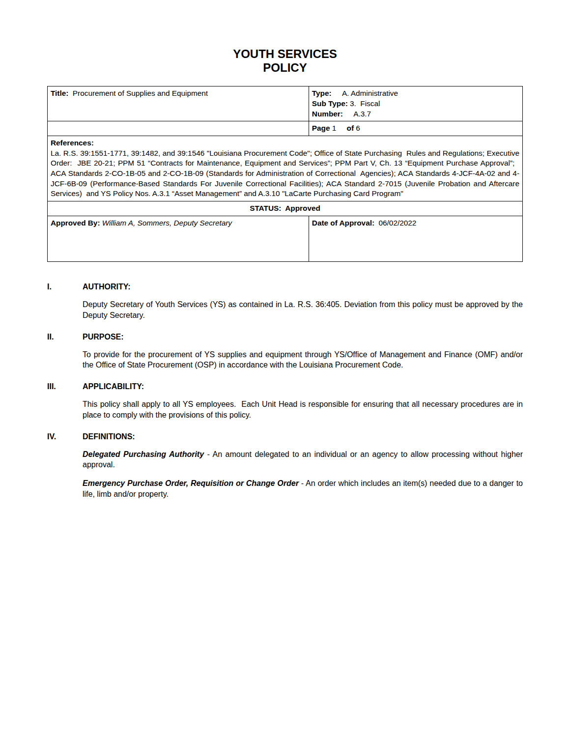YOUTH SERVICES
POLICY
| Title: Procurement of Supplies and Equipment | Type: A. Administrative Sub Type: 3. Fiscal Number: A.3.7 |
| | Page 1 of 6 |
| References: La. R.S. 39:1551-1771, 39:1482, and 39:1546 "Louisiana Procurement Code"; Office of State Purchasing Rules and Regulations; Executive Order: JBE 20-21; PPM 51 “Contracts for Maintenance, Equipment and Services”; PPM Part V, Ch. 13 “Equipment Purchase Approval”; ACA Standards 2-CO-1B-05 and 2-CO-1B-09 (Standards for Administration of Correctional Agencies); ACA Standards 4-JCF-4A-02 and 4-JCF-6B-09 (Performance-Based Standards For Juvenile Correctional Facilities); ACA Standard 2-7015 (Juvenile Probation and Aftercare Services) and YS Policy Nos. A.3.1 “Asset Management” and A.3.10 "LaCarte Purchasing Card Program" |
| STATUS: Approved |
| Approved By: William A, Sommers, Deputy Secretary | Date of Approval: 06/02/2022 |
I. AUTHORITY:
Deputy Secretary of Youth Services (YS) as contained in La. R.S. 36:405. Deviation from this policy must be approved by the Deputy Secretary.
II. PURPOSE:
To provide for the procurement of YS supplies and equipment through YS/Office of Management and Finance (OMF) and/or the Office of State Procurement (OSP) in accordance with the Louisiana Procurement Code.
III. APPLICABILITY:
This policy shall apply to all YS employees. Each Unit Head is responsible for ensuring that all necessary procedures are in place to comply with the provisions of this policy.
IV. DEFINITIONS:
Delegated Purchasing Authority - An amount delegated to an individual or an agency to allow processing without higher approval.
Emergency Purchase Order, Requisition or Change Order - An order which includes an item(s) needed due to a danger to life, limb and/or property.